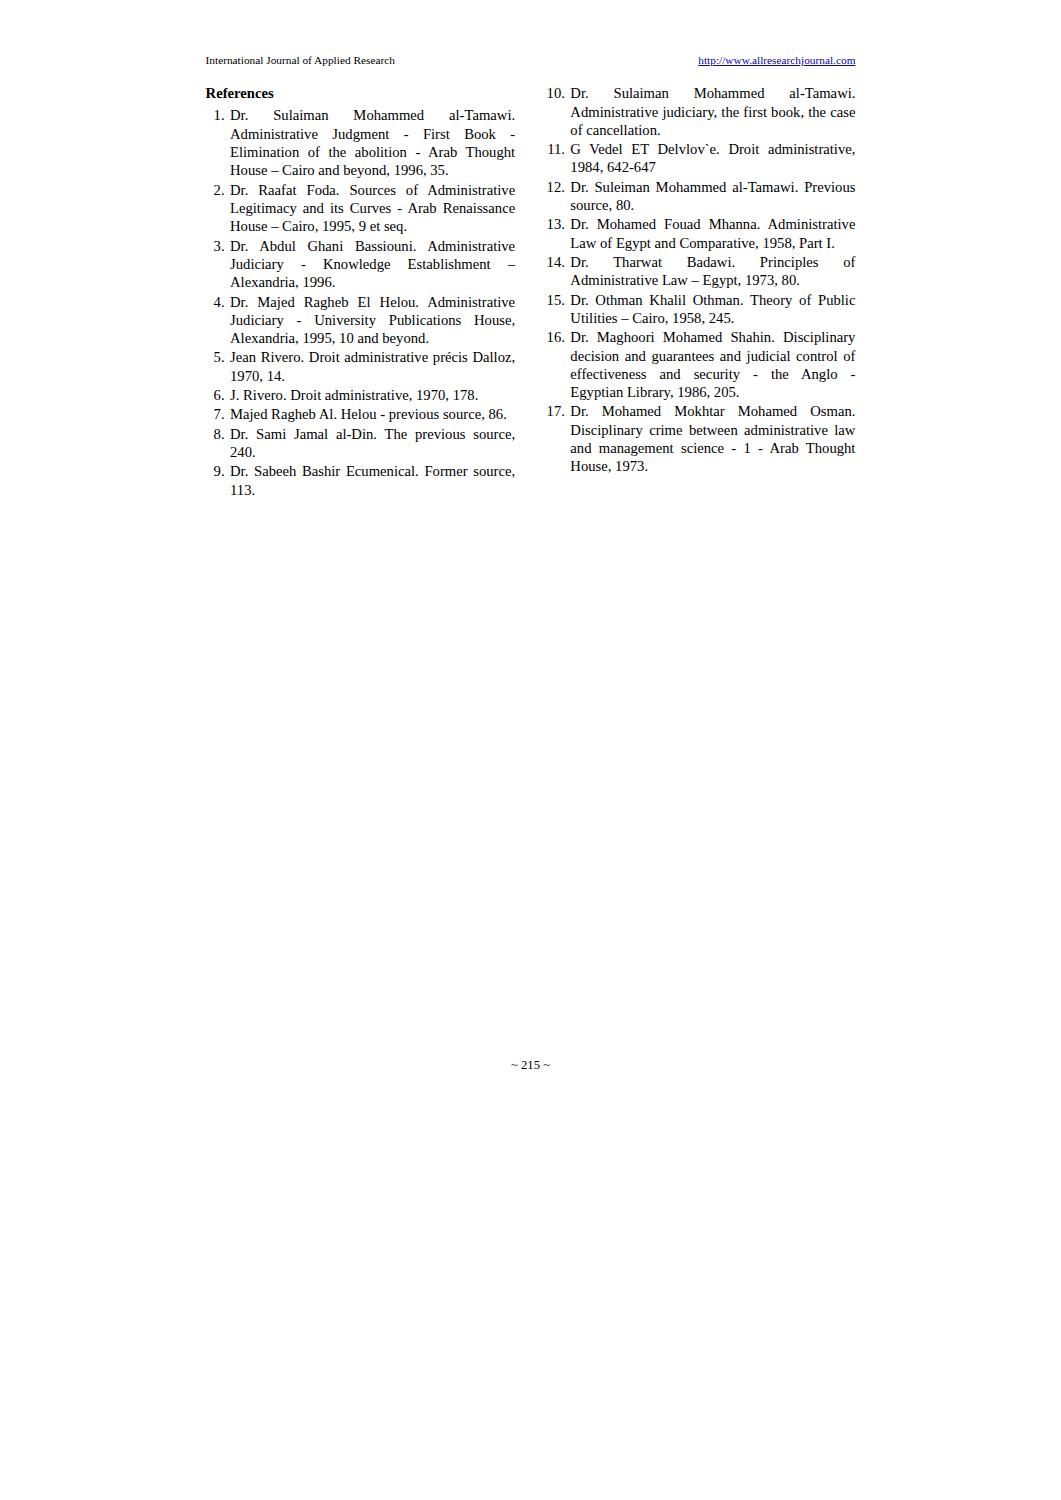International Journal of Applied Research http://www.allresearchjournal.com
References
Dr. Sulaiman Mohammed al-Tamawi. Administrative Judgment - First Book - Elimination of the abolition - Arab Thought House – Cairo and beyond, 1996, 35.
Dr. Raafat Foda. Sources of Administrative Legitimacy and its Curves - Arab Renaissance House – Cairo, 1995, 9 et seq.
Dr. Abdul Ghani Bassiouni. Administrative Judiciary - Knowledge Establishment – Alexandria, 1996.
Dr. Majed Ragheb El Helou. Administrative Judiciary - University Publications House, Alexandria, 1995, 10 and beyond.
Jean Rivero. Droit administrative précis Dalloz, 1970, 14.
J. Rivero. Droit administrative, 1970, 178.
Majed Ragheb Al. Helou - previous source, 86.
Dr. Sami Jamal al-Din. The previous source, 240.
Dr. Sabeeh Bashir Ecumenical. Former source, 113.
Dr. Sulaiman Mohammed al-Tamawi. Administrative judiciary, the first book, the case of cancellation.
G Vedel ET Delvlov`e. Droit administrative, 1984, 642-647
Dr. Suleiman Mohammed al-Tamawi. Previous source, 80.
Dr. Mohamed Fouad Mhanna. Administrative Law of Egypt and Comparative, 1958, Part I.
Dr. Tharwat Badawi. Principles of Administrative Law – Egypt, 1973, 80.
Dr. Othman Khalil Othman. Theory of Public Utilities – Cairo, 1958, 245.
Dr. Maghoori Mohamed Shahin. Disciplinary decision and guarantees and judicial control of effectiveness and security - the Anglo - Egyptian Library, 1986, 205.
Dr. Mohamed Mokhtar Mohamed Osman. Disciplinary crime between administrative law and management science - 1 - Arab Thought House, 1973.
~ 215 ~